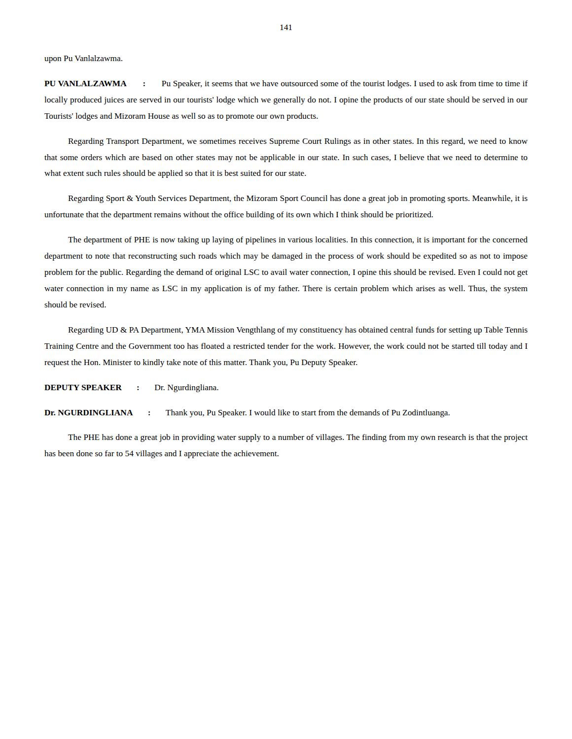141
upon Pu Vanlalzawma.
PU VANLALZAWMA : Pu Speaker, it seems that we have outsourced some of the tourist lodges. I used to ask from time to time if locally produced juices are served in our tourists' lodge which we generally do not. I opine the products of our state should be served in our Tourists' lodges and Mizoram House as well so as to promote our own products.
Regarding Transport Department, we sometimes receives Supreme Court Rulings as in other states. In this regard, we need to know that some orders which are based on other states may not be applicable in our state. In such cases, I believe that we need to determine to what extent such rules should be applied so that it is best suited for our state.
Regarding Sport & Youth Services Department, the Mizoram Sport Council has done a great job in promoting sports. Meanwhile, it is unfortunate that the department remains without the office building of its own which I think should be prioritized.
The department of PHE is now taking up laying of pipelines in various localities. In this connection, it is important for the concerned department to note that reconstructing such roads which may be damaged in the process of work should be expedited so as not to impose problem for the public. Regarding the demand of original LSC to avail water connection, I opine this should be revised. Even I could not get water connection in my name as LSC in my application is of my father. There is certain problem which arises as well. Thus, the system should be revised.
Regarding UD & PA Department, YMA Mission Vengthlang of my constituency has obtained central funds for setting up Table Tennis Training Centre and the Government too has floated a restricted tender for the work. However, the work could not be started till today and I request the Hon. Minister to kindly take note of this matter. Thank you, Pu Deputy Speaker.
DEPUTY SPEAKER : Dr. Ngurdingliana.
Dr. NGURDINGLIANA : Thank you, Pu Speaker. I would like to start from the demands of Pu Zodintluanga.
The PHE has done a great job in providing water supply to a number of villages. The finding from my own research is that the project has been done so far to 54 villages and I appreciate the achievement.